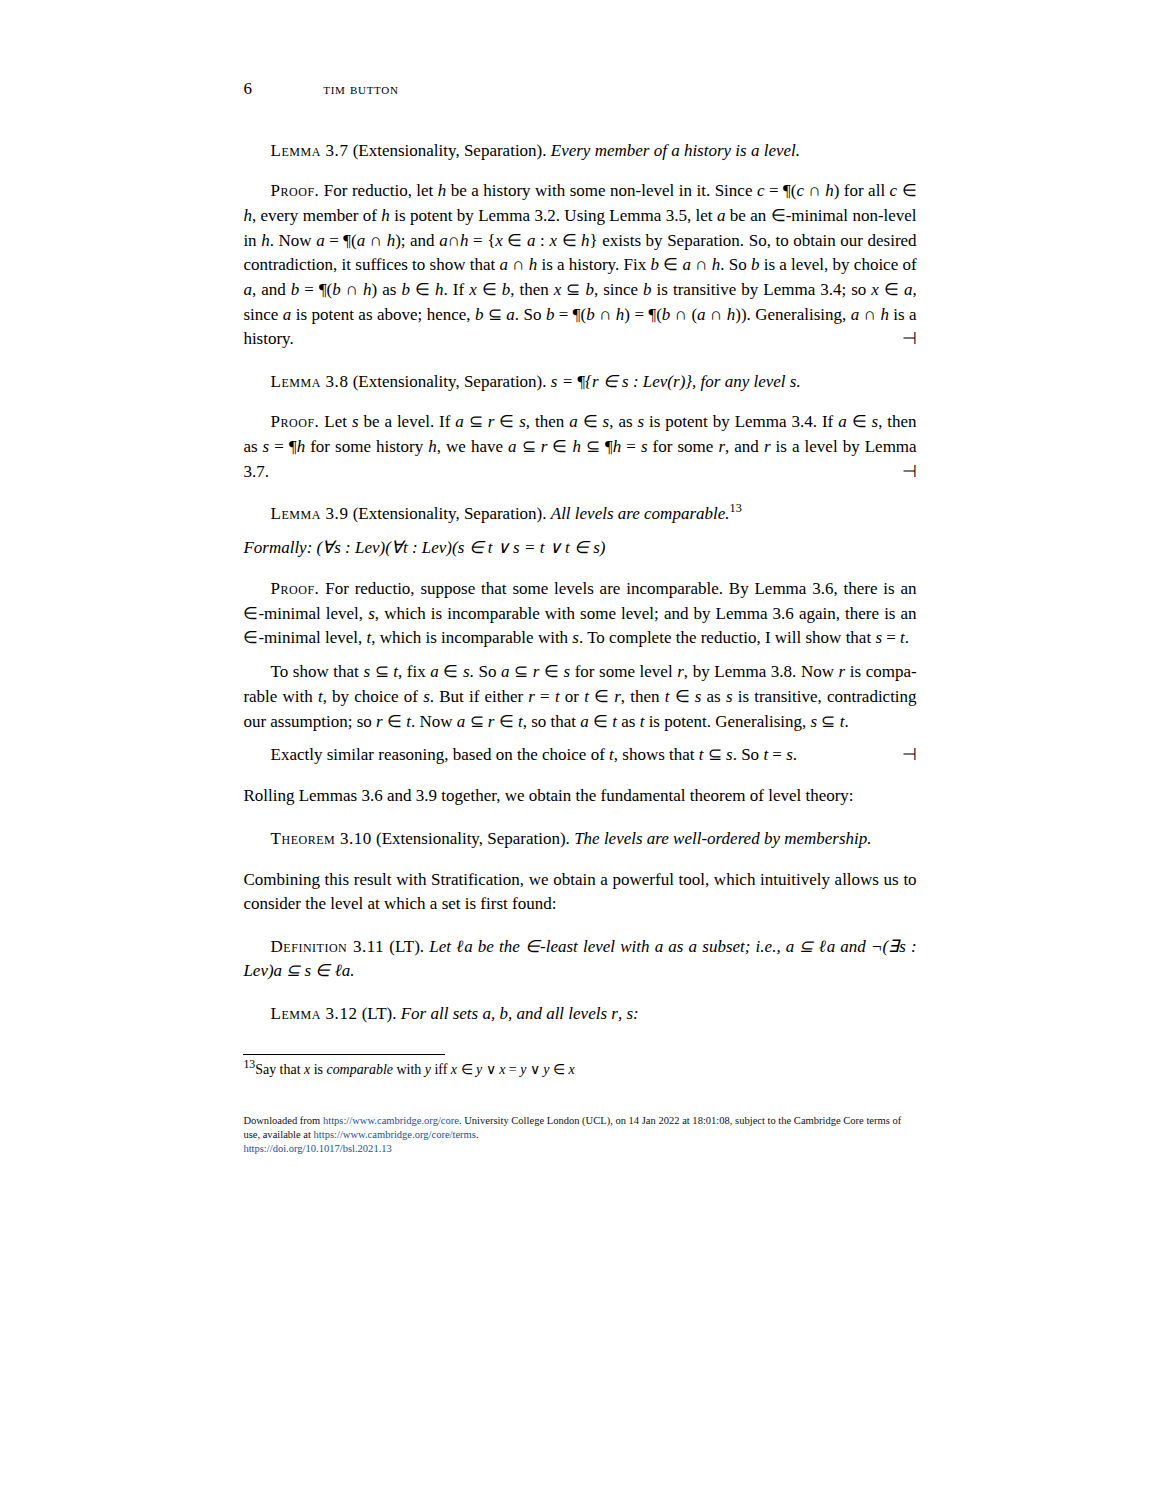6 tim button
Lemma 3.7 (Extensionality, Separation). Every member of a history is a level.
Proof. For reductio, let h be a history with some non-level in it. Since c = ¶(c ∩ h) for all c ∈ h, every member of h is potent by Lemma 3.2. Using Lemma 3.5, let a be an ∈-minimal non-level in h. Now a = ¶(a ∩ h); and a∩h = {x ∈ a : x ∈ h} exists by Separation. So, to obtain our desired contradiction, it suffices to show that a ∩ h is a history. Fix b ∈ a ∩ h. So b is a level, by choice of a, and b = ¶(b ∩ h) as b ∈ h. If x ∈ b, then x ⊆ b, since b is transitive by Lemma 3.4; so x ∈ a, since a is potent as above; hence, b ⊆ a. So b = ¶(b ∩ h) = ¶(b ∩ (a ∩ h)). Generalising, a ∩ h is a history. ⊣
Lemma 3.8 (Extensionality, Separation). s = ¶{r ∈ s : Lev(r)}, for any level s.
Proof. Let s be a level. If a ⊆ r ∈ s, then a ∈ s, as s is potent by Lemma 3.4. If a ∈ s, then as s = ¶h for some history h, we have a ⊆ r ∈ h ⊆ ¶h = s for some r, and r is a level by Lemma 3.7. ⊣
Lemma 3.9 (Extensionality, Separation). All levels are comparable.13
Formally: (∀s : Lev)(∀t : Lev)(s ∈ t ∨ s = t ∨ t ∈ s)
Proof. For reductio, suppose that some levels are incomparable. By Lemma 3.6, there is an ∈-minimal level, s, which is incomparable with some level; and by Lemma 3.6 again, there is an ∈-minimal level, t, which is incomparable with s. To complete the reductio, I will show that s = t.
To show that s ⊆ t, fix a ∈ s. So a ⊆ r ∈ s for some level r, by Lemma 3.8. Now r is comparable with t, by choice of s. But if either r = t or t ∈ r, then t ∈ s as s is transitive, contradicting our assumption; so r ∈ t. Now a ⊆ r ∈ t, so that a ∈ t as t is potent. Generalising, s ⊆ t.
Exactly similar reasoning, based on the choice of t, shows that t ⊆ s. So t = s. ⊣
Rolling Lemmas 3.6 and 3.9 together, we obtain the fundamental theorem of level theory:
Theorem 3.10 (Extensionality, Separation). The levels are well-ordered by membership.
Combining this result with Stratification, we obtain a powerful tool, which intuitively allows us to consider the level at which a set is first found:
Definition 3.11 (LT). Let ℓa be the ∈-least level with a as a subset; i.e., a ⊆ ℓa and ¬(∃s : Lev)a ⊆ s ∈ ℓa.
Lemma 3.12 (LT). For all sets a, b, and all levels r, s:
13Say that x is comparable with y iff x ∈ y ∨ x = y ∨ y ∈ x
Downloaded from https://www.cambridge.org/core. University College London (UCL), on 14 Jan 2022 at 18:01:08, subject to the Cambridge Core terms of use, available at https://www.cambridge.org/core/terms. https://doi.org/10.1017/bsl.2021.13